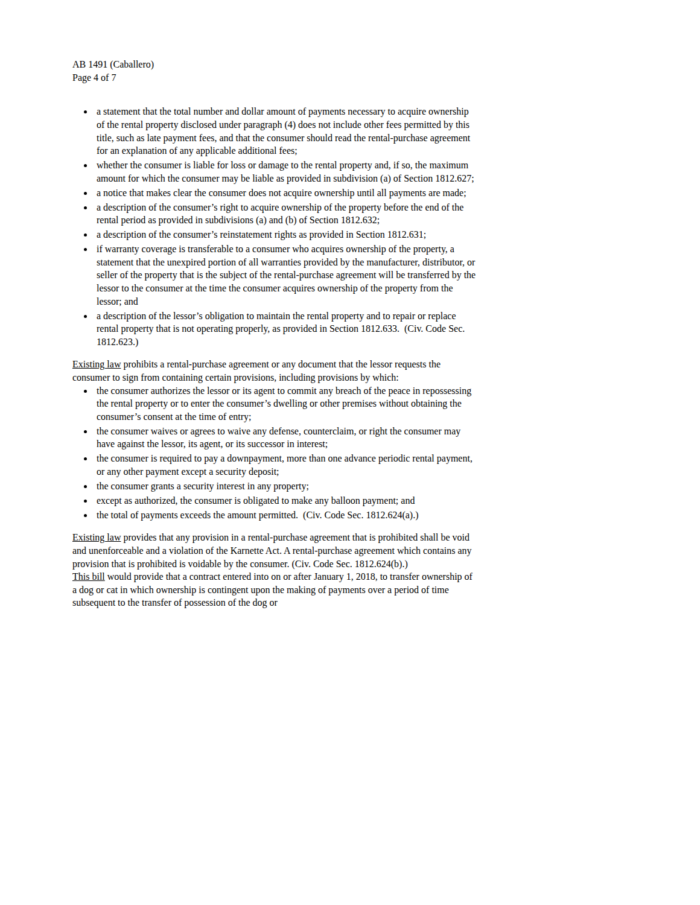AB 1491 (Caballero)
Page 4 of 7
a statement that the total number and dollar amount of payments necessary to acquire ownership of the rental property disclosed under paragraph (4) does not include other fees permitted by this title, such as late payment fees, and that the consumer should read the rental-purchase agreement for an explanation of any applicable additional fees;
whether the consumer is liable for loss or damage to the rental property and, if so, the maximum amount for which the consumer may be liable as provided in subdivision (a) of Section 1812.627;
a notice that makes clear the consumer does not acquire ownership until all payments are made;
a description of the consumer’s right to acquire ownership of the property before the end of the rental period as provided in subdivisions (a) and (b) of Section 1812.632;
a description of the consumer’s reinstatement rights as provided in Section 1812.631;
if warranty coverage is transferable to a consumer who acquires ownership of the property, a statement that the unexpired portion of all warranties provided by the manufacturer, distributor, or seller of the property that is the subject of the rental-purchase agreement will be transferred by the lessor to the consumer at the time the consumer acquires ownership of the property from the lessor; and
a description of the lessor’s obligation to maintain the rental property and to repair or replace rental property that is not operating properly, as provided in Section 1812.633. (Civ. Code Sec. 1812.623.)
Existing law prohibits a rental-purchase agreement or any document that the lessor requests the consumer to sign from containing certain provisions, including provisions by which:
the consumer authorizes the lessor or its agent to commit any breach of the peace in repossessing the rental property or to enter the consumer’s dwelling or other premises without obtaining the consumer’s consent at the time of entry;
the consumer waives or agrees to waive any defense, counterclaim, or right the consumer may have against the lessor, its agent, or its successor in interest;
the consumer is required to pay a downpayment, more than one advance periodic rental payment, or any other payment except a security deposit;
the consumer grants a security interest in any property;
except as authorized, the consumer is obligated to make any balloon payment; and
the total of payments exceeds the amount permitted. (Civ. Code Sec. 1812.624(a).)
Existing law provides that any provision in a rental-purchase agreement that is prohibited shall be void and unenforceable and a violation of the Karnette Act. A rental-purchase agreement which contains any provision that is prohibited is voidable by the consumer. (Civ. Code Sec. 1812.624(b).)
This bill would provide that a contract entered into on or after January 1, 2018, to transfer ownership of a dog or cat in which ownership is contingent upon the making of payments over a period of time subsequent to the transfer of possession of the dog or